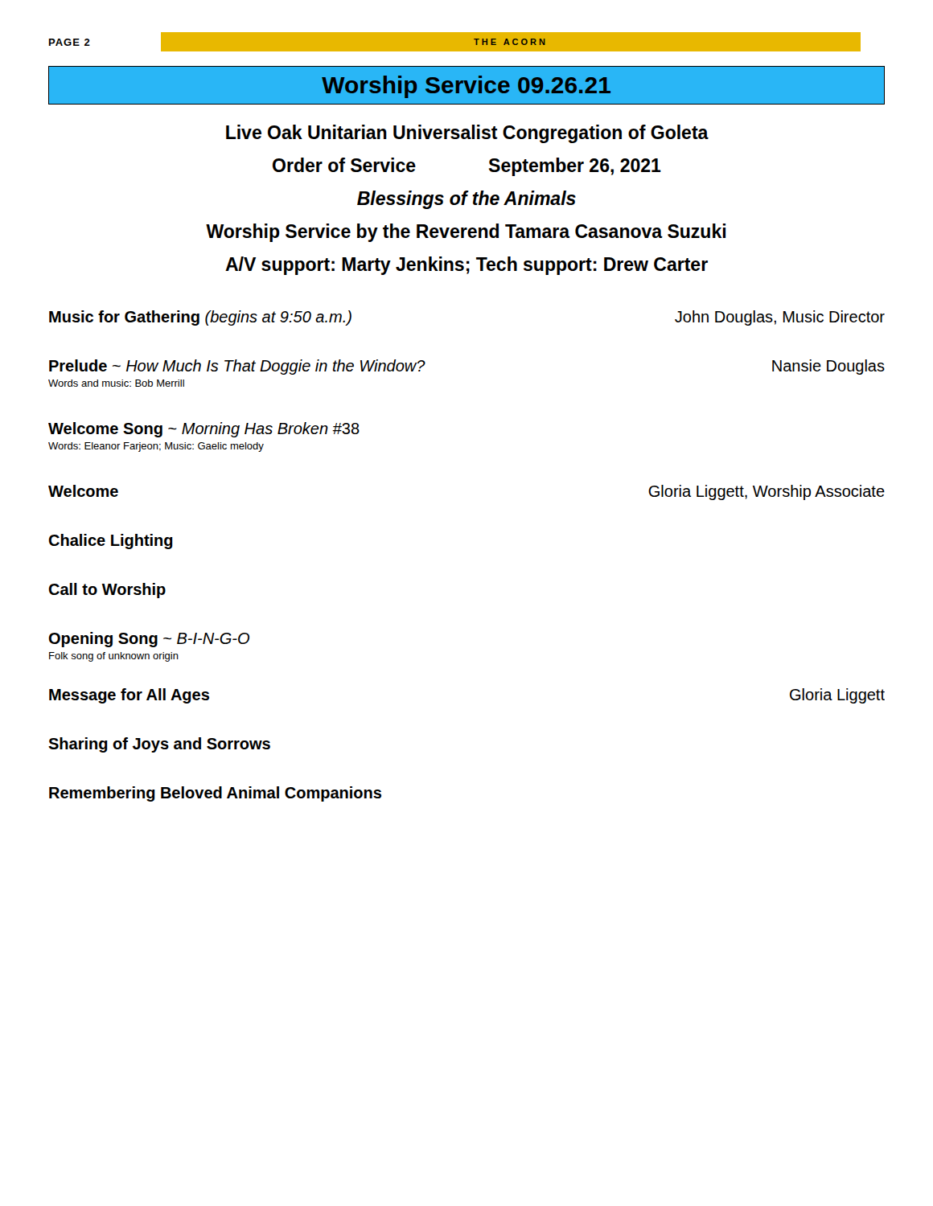PAGE 2
THE ACORN
Worship Service 09.26.21
Live Oak Unitarian Universalist Congregation of Goleta
Order of Service September 26, 2021
Blessings of the Animals
Worship Service by the Reverend Tamara Casanova Suzuki
A/V support: Marty Jenkins; Tech support: Drew Carter
Music for Gathering (begins at 9:50 a.m.) John Douglas, Music Director
Prelude ~ How Much Is That Doggie in the Window? Nansie Douglas Words and music: Bob Merrill
Welcome Song ~ Morning Has Broken #38 Words: Eleanor Farjeon; Music: Gaelic melody
Welcome Gloria Liggett, Worship Associate
Chalice Lighting
Call to Worship
Opening Song ~ B-I-N-G-O Folk song of unknown origin
Message for All Ages Gloria Liggett
Sharing of Joys and Sorrows
Remembering Beloved Animal Companions